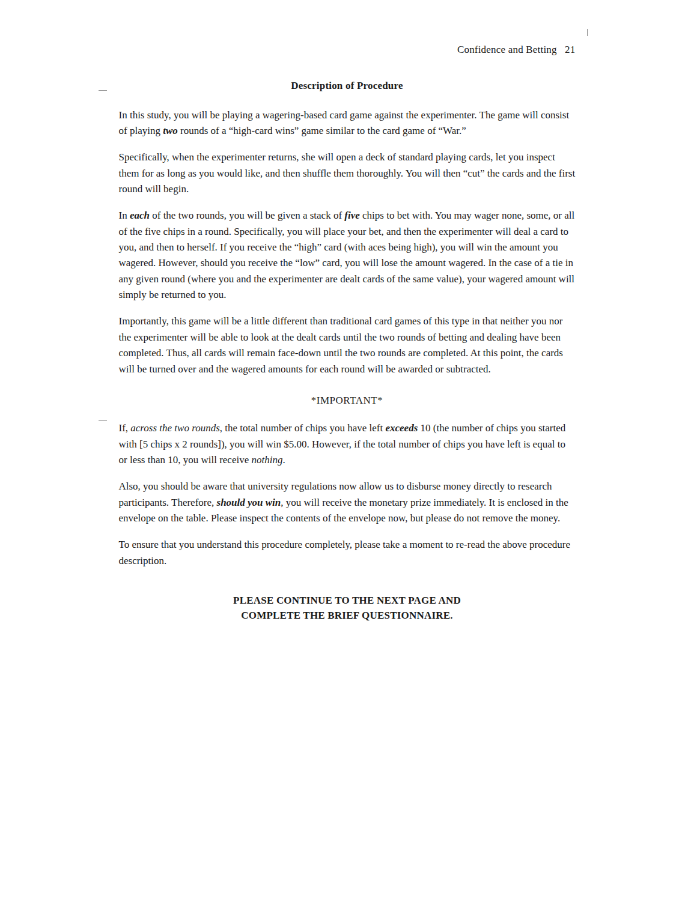Confidence and Betting 21
Description of Procedure
In this study, you will be playing a wagering-based card game against the experimenter. The game will consist of playing two rounds of a “high-card wins” game similar to the card game of “War.”
Specifically, when the experimenter returns, she will open a deck of standard playing cards, let you inspect them for as long as you would like, and then shuffle them thoroughly. You will then “cut” the cards and the first round will begin.
In each of the two rounds, you will be given a stack of five chips to bet with. You may wager none, some, or all of the five chips in a round. Specifically, you will place your bet, and then the experimenter will deal a card to you, and then to herself. If you receive the “high” card (with aces being high), you will win the amount you wagered. However, should you receive the “low” card, you will lose the amount wagered. In the case of a tie in any given round (where you and the experimenter are dealt cards of the same value), your wagered amount will simply be returned to you.
Importantly, this game will be a little different than traditional card games of this type in that neither you nor the experimenter will be able to look at the dealt cards until the two rounds of betting and dealing have been completed. Thus, all cards will remain face-down until the two rounds are completed. At this point, the cards will be turned over and the wagered amounts for each round will be awarded or subtracted.
*IMPORTANT*
If, across the two rounds, the total number of chips you have left exceeds 10 (the number of chips you started with [5 chips x 2 rounds]), you will win $5.00. However, if the total number of chips you have left is equal to or less than 10, you will receive nothing.
Also, you should be aware that university regulations now allow us to disburse money directly to research participants. Therefore, should you win, you will receive the monetary prize immediately. It is enclosed in the envelope on the table. Please inspect the contents of the envelope now, but please do not remove the money.
To ensure that you understand this procedure completely, please take a moment to re-read the above procedure description.
PLEASE CONTINUE TO THE NEXT PAGE AND
COMPLETE THE BRIEF QUESTIONNAIRE.